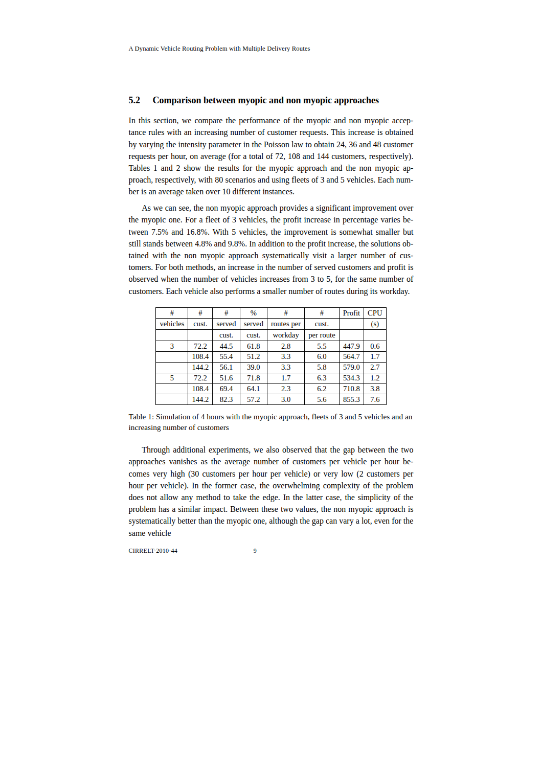A Dynamic Vehicle Routing Problem with Multiple Delivery Routes
5.2 Comparison between myopic and non myopic approaches
In this section, we compare the performance of the myopic and non myopic acceptance rules with an increasing number of customer requests. This increase is obtained by varying the intensity parameter in the Poisson law to obtain 24, 36 and 48 customer requests per hour, on average (for a total of 72, 108 and 144 customers, respectively). Tables 1 and 2 show the results for the myopic approach and the non myopic approach, respectively, with 80 scenarios and using fleets of 3 and 5 vehicles. Each number is an average taken over 10 different instances.
As we can see, the non myopic approach provides a significant improvement over the myopic one. For a fleet of 3 vehicles, the profit increase in percentage varies between 7.5% and 16.8%. With 5 vehicles, the improvement is somewhat smaller but still stands between 4.8% and 9.8%. In addition to the profit increase, the solutions obtained with the non myopic approach systematically visit a larger number of customers. For both methods, an increase in the number of served customers and profit is observed when the number of vehicles increases from 3 to 5, for the same number of customers. Each vehicle also performs a smaller number of routes during its workday.
| # | # | # | % | # | # | Profit | CPU |
| --- | --- | --- | --- | --- | --- | --- | --- |
| vehicles | cust. | served | served | routes per | cust. | | (s) |
| | | cust. | cust. | workday | per route | | |
| 3 | 72.2 | 44.5 | 61.8 | 2.8 | 5.5 | 447.9 | 0.6 |
| | 108.4 | 55.4 | 51.2 | 3.3 | 6.0 | 564.7 | 1.7 |
| | 144.2 | 56.1 | 39.0 | 3.3 | 5.8 | 579.0 | 2.7 |
| 5 | 72.2 | 51.6 | 71.8 | 1.7 | 6.3 | 534.3 | 1.2 |
| | 108.4 | 69.4 | 64.1 | 2.3 | 6.2 | 710.8 | 3.8 |
| | 144.2 | 82.3 | 57.2 | 3.0 | 5.6 | 855.3 | 7.6 |
Table 1: Simulation of 4 hours with the myopic approach, fleets of 3 and 5 vehicles and an increasing number of customers
Through additional experiments, we also observed that the gap between the two approaches vanishes as the average number of customers per vehicle per hour becomes very high (30 customers per hour per vehicle) or very low (2 customers per hour per vehicle). In the former case, the overwhelming complexity of the problem does not allow any method to take the edge. In the latter case, the simplicity of the problem has a similar impact. Between these two values, the non myopic approach is systematically better than the myopic one, although the gap can vary a lot, even for the same vehicle
CIRRELT-2010-44 9